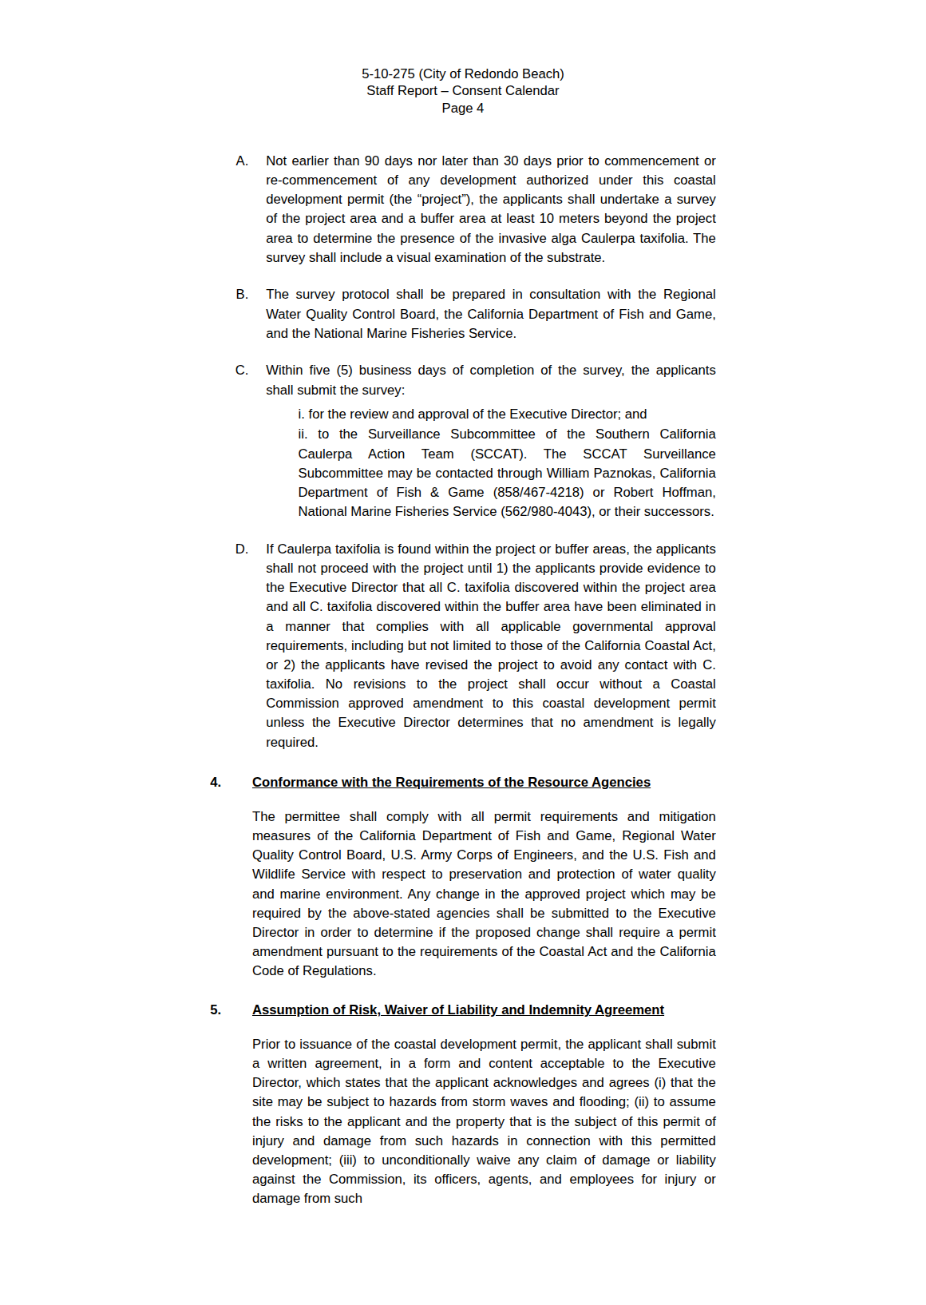5-10-275 (City of Redondo Beach)
Staff Report – Consent Calendar
Page 4
Not earlier than 90 days nor later than 30 days prior to commencement or re-commencement of any development authorized under this coastal development permit (the “project”), the applicants shall undertake a survey of the project area and a buffer area at least 10 meters beyond the project area to determine the presence of the invasive alga Caulerpa taxifolia. The survey shall include a visual examination of the substrate.
The survey protocol shall be prepared in consultation with the Regional Water Quality Control Board, the California Department of Fish and Game, and the National Marine Fisheries Service.
Within five (5) business days of completion of the survey, the applicants shall submit the survey:
i. for the review and approval of the Executive Director; and
ii. to the Surveillance Subcommittee of the Southern California Caulerpa Action Team (SCCAT). The SCCAT Surveillance Subcommittee may be contacted through William Paznokas, California Department of Fish & Game (858/467-4218) or Robert Hoffman, National Marine Fisheries Service (562/980-4043), or their successors.
If Caulerpa taxifolia is found within the project or buffer areas, the applicants shall not proceed with the project until 1) the applicants provide evidence to the Executive Director that all C. taxifolia discovered within the project area and all C. taxifolia discovered within the buffer area have been eliminated in a manner that complies with all applicable governmental approval requirements, including but not limited to those of the California Coastal Act, or 2) the applicants have revised the project to avoid any contact with C. taxifolia. No revisions to the project shall occur without a Coastal Commission approved amendment to this coastal development permit unless the Executive Director determines that no amendment is legally required.
4. Conformance with the Requirements of the Resource Agencies
The permittee shall comply with all permit requirements and mitigation measures of the California Department of Fish and Game, Regional Water Quality Control Board, U.S. Army Corps of Engineers, and the U.S. Fish and Wildlife Service with respect to preservation and protection of water quality and marine environment. Any change in the approved project which may be required by the above-stated agencies shall be submitted to the Executive Director in order to determine if the proposed change shall require a permit amendment pursuant to the requirements of the Coastal Act and the California Code of Regulations.
5. Assumption of Risk, Waiver of Liability and Indemnity Agreement
Prior to issuance of the coastal development permit, the applicant shall submit a written agreement, in a form and content acceptable to the Executive Director, which states that the applicant acknowledges and agrees (i) that the site may be subject to hazards from storm waves and flooding; (ii) to assume the risks to the applicant and the property that is the subject of this permit of injury and damage from such hazards in connection with this permitted development; (iii) to unconditionally waive any claim of damage or liability against the Commission, its officers, agents, and employees for injury or damage from such